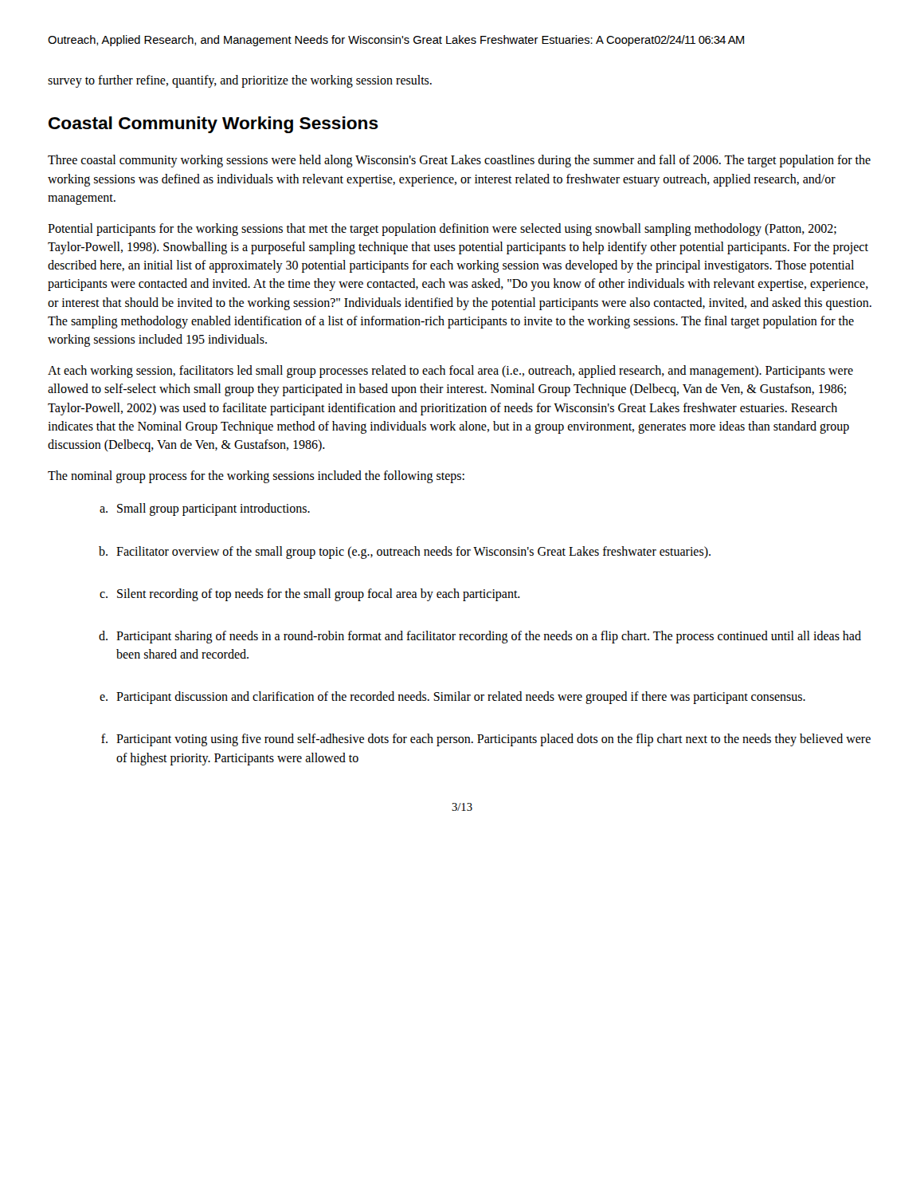Outreach, Applied Research, and Management Needs for Wisconsin's Great Lakes Freshwater Estuaries: A Cooperat 02/24/11 06:34 AM
survey to further refine, quantify, and prioritize the working session results.
Coastal Community Working Sessions
Three coastal community working sessions were held along Wisconsin's Great Lakes coastlines during the summer and fall of 2006. The target population for the working sessions was defined as individuals with relevant expertise, experience, or interest related to freshwater estuary outreach, applied research, and/or management.
Potential participants for the working sessions that met the target population definition were selected using snowball sampling methodology (Patton, 2002; Taylor-Powell, 1998). Snowballing is a purposeful sampling technique that uses potential participants to help identify other potential participants. For the project described here, an initial list of approximately 30 potential participants for each working session was developed by the principal investigators. Those potential participants were contacted and invited. At the time they were contacted, each was asked, "Do you know of other individuals with relevant expertise, experience, or interest that should be invited to the working session?" Individuals identified by the potential participants were also contacted, invited, and asked this question. The sampling methodology enabled identification of a list of information-rich participants to invite to the working sessions. The final target population for the working sessions included 195 individuals.
At each working session, facilitators led small group processes related to each focal area (i.e., outreach, applied research, and management). Participants were allowed to self-select which small group they participated in based upon their interest. Nominal Group Technique (Delbecq, Van de Ven, & Gustafson, 1986; Taylor-Powell, 2002) was used to facilitate participant identification and prioritization of needs for Wisconsin's Great Lakes freshwater estuaries. Research indicates that the Nominal Group Technique method of having individuals work alone, but in a group environment, generates more ideas than standard group discussion (Delbecq, Van de Ven, & Gustafson, 1986).
The nominal group process for the working sessions included the following steps:
Small group participant introductions.
Facilitator overview of the small group topic (e.g., outreach needs for Wisconsin's Great Lakes freshwater estuaries).
Silent recording of top needs for the small group focal area by each participant.
Participant sharing of needs in a round-robin format and facilitator recording of the needs on a flip chart. The process continued until all ideas had been shared and recorded.
Participant discussion and clarification of the recorded needs. Similar or related needs were grouped if there was participant consensus.
Participant voting using five round self-adhesive dots for each person. Participants placed dots on the flip chart next to the needs they believed were of highest priority. Participants were allowed to
3/13